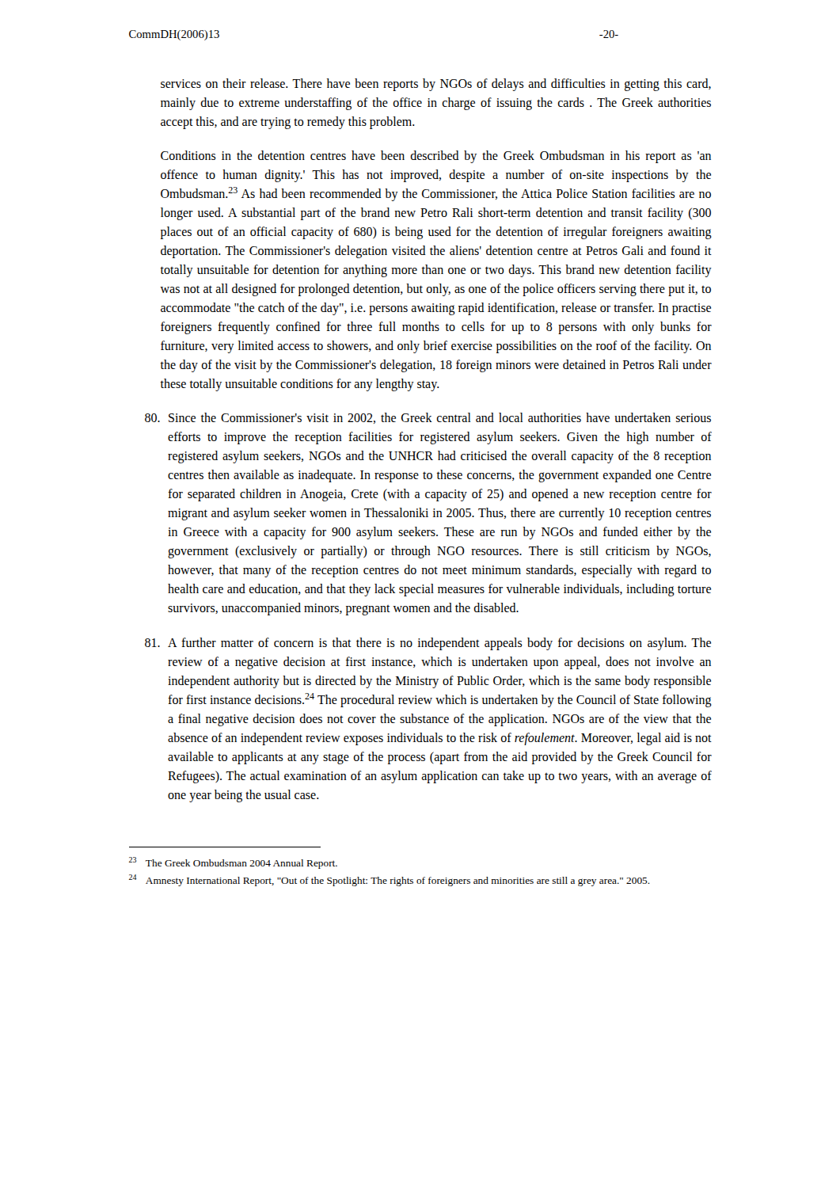CommDH(2006)13 -20-
services on their release. There have been reports by NGOs of delays and difficulties in getting this card, mainly due to extreme understaffing of the office in charge of issuing the cards . The Greek authorities accept this, and are trying to remedy this problem.
Conditions in the detention centres have been described by the Greek Ombudsman in his report as 'an offence to human dignity.' This has not improved, despite a number of on-site inspections by the Ombudsman.23 As had been recommended by the Commissioner, the Attica Police Station facilities are no longer used. A substantial part of the brand new Petro Rali short-term detention and transit facility (300 places out of an official capacity of 680) is being used for the detention of irregular foreigners awaiting deportation. The Commissioner's delegation visited the aliens' detention centre at Petros Gali and found it totally unsuitable for detention for anything more than one or two days. This brand new detention facility was not at all designed for prolonged detention, but only, as one of the police officers serving there put it, to accommodate "the catch of the day", i.e. persons awaiting rapid identification, release or transfer. In practise foreigners frequently confined for three full months to cells for up to 8 persons with only bunks for furniture, very limited access to showers, and only brief exercise possibilities on the roof of the facility. On the day of the visit by the Commissioner's delegation, 18 foreign minors were detained in Petros Rali under these totally unsuitable conditions for any lengthy stay.
80. Since the Commissioner's visit in 2002, the Greek central and local authorities have undertaken serious efforts to improve the reception facilities for registered asylum seekers. Given the high number of registered asylum seekers, NGOs and the UNHCR had criticised the overall capacity of the 8 reception centres then available as inadequate. In response to these concerns, the government expanded one Centre for separated children in Anogeia, Crete (with a capacity of 25) and opened a new reception centre for migrant and asylum seeker women in Thessaloniki in 2005. Thus, there are currently 10 reception centres in Greece with a capacity for 900 asylum seekers. These are run by NGOs and funded either by the government (exclusively or partially) or through NGO resources. There is still criticism by NGOs, however, that many of the reception centres do not meet minimum standards, especially with regard to health care and education, and that they lack special measures for vulnerable individuals, including torture survivors, unaccompanied minors, pregnant women and the disabled.
81. A further matter of concern is that there is no independent appeals body for decisions on asylum. The review of a negative decision at first instance, which is undertaken upon appeal, does not involve an independent authority but is directed by the Ministry of Public Order, which is the same body responsible for first instance decisions.24 The procedural review which is undertaken by the Council of State following a final negative decision does not cover the substance of the application. NGOs are of the view that the absence of an independent review exposes individuals to the risk of refoulement. Moreover, legal aid is not available to applicants at any stage of the process (apart from the aid provided by the Greek Council for Refugees). The actual examination of an asylum application can take up to two years, with an average of one year being the usual case.
23 The Greek Ombudsman 2004 Annual Report.
24 Amnesty International Report, "Out of the Spotlight: The rights of foreigners and minorities are still a grey area." 2005.